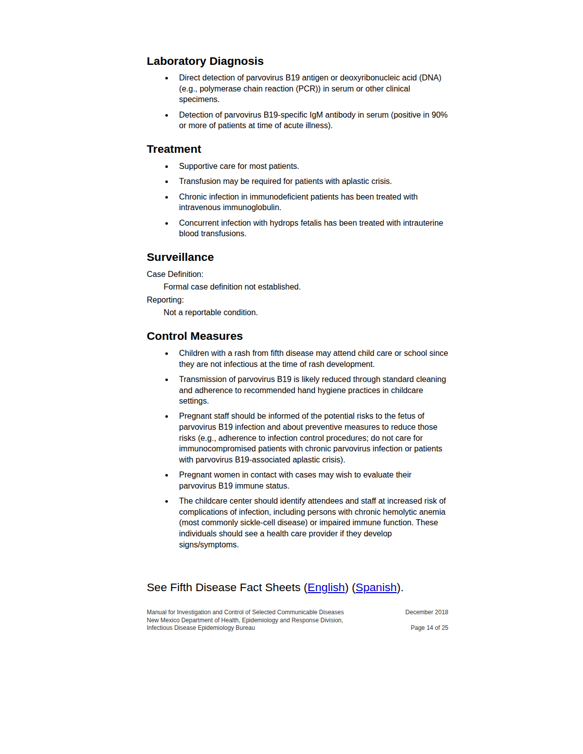Laboratory Diagnosis
Direct detection of parvovirus B19 antigen or deoxyribonucleic acid (DNA) (e.g., polymerase chain reaction (PCR)) in serum or other clinical specimens.
Detection of parvovirus B19-specific IgM antibody in serum (positive in 90% or more of patients at time of acute illness).
Treatment
Supportive care for most patients.
Transfusion may be required for patients with aplastic crisis.
Chronic infection in immunodeficient patients has been treated with intravenous immunoglobulin.
Concurrent infection with hydrops fetalis has been treated with intrauterine blood transfusions.
Surveillance
Case Definition:
Formal case definition not established.
Reporting:
Not a reportable condition.
Control Measures
Children with a rash from fifth disease may attend child care or school since they are not infectious at the time of rash development.
Transmission of parvovirus B19 is likely reduced through standard cleaning and adherence to recommended hand hygiene practices in childcare settings.
Pregnant staff should be informed of the potential risks to the fetus of parvovirus B19 infection and about preventive measures to reduce those risks (e.g., adherence to infection control procedures; do not care for immunocompromised patients with chronic parvovirus infection or patients with parvovirus B19-associated aplastic crisis).
Pregnant women in contact with cases may wish to evaluate their parvovirus B19 immune status.
The childcare center should identify attendees and staff at increased risk of complications of infection, including persons with chronic hemolytic anemia (most commonly sickle-cell disease) or impaired immune function. These individuals should see a health care provider if they develop signs/symptoms.
See Fifth Disease Fact Sheets (English) (Spanish).
Manual for Investigation and Control of Selected Communicable Diseases
New Mexico Department of Health, Epidemiology and Response Division,
Infectious Disease Epidemiology Bureau
December 2018
Page 14 of 25